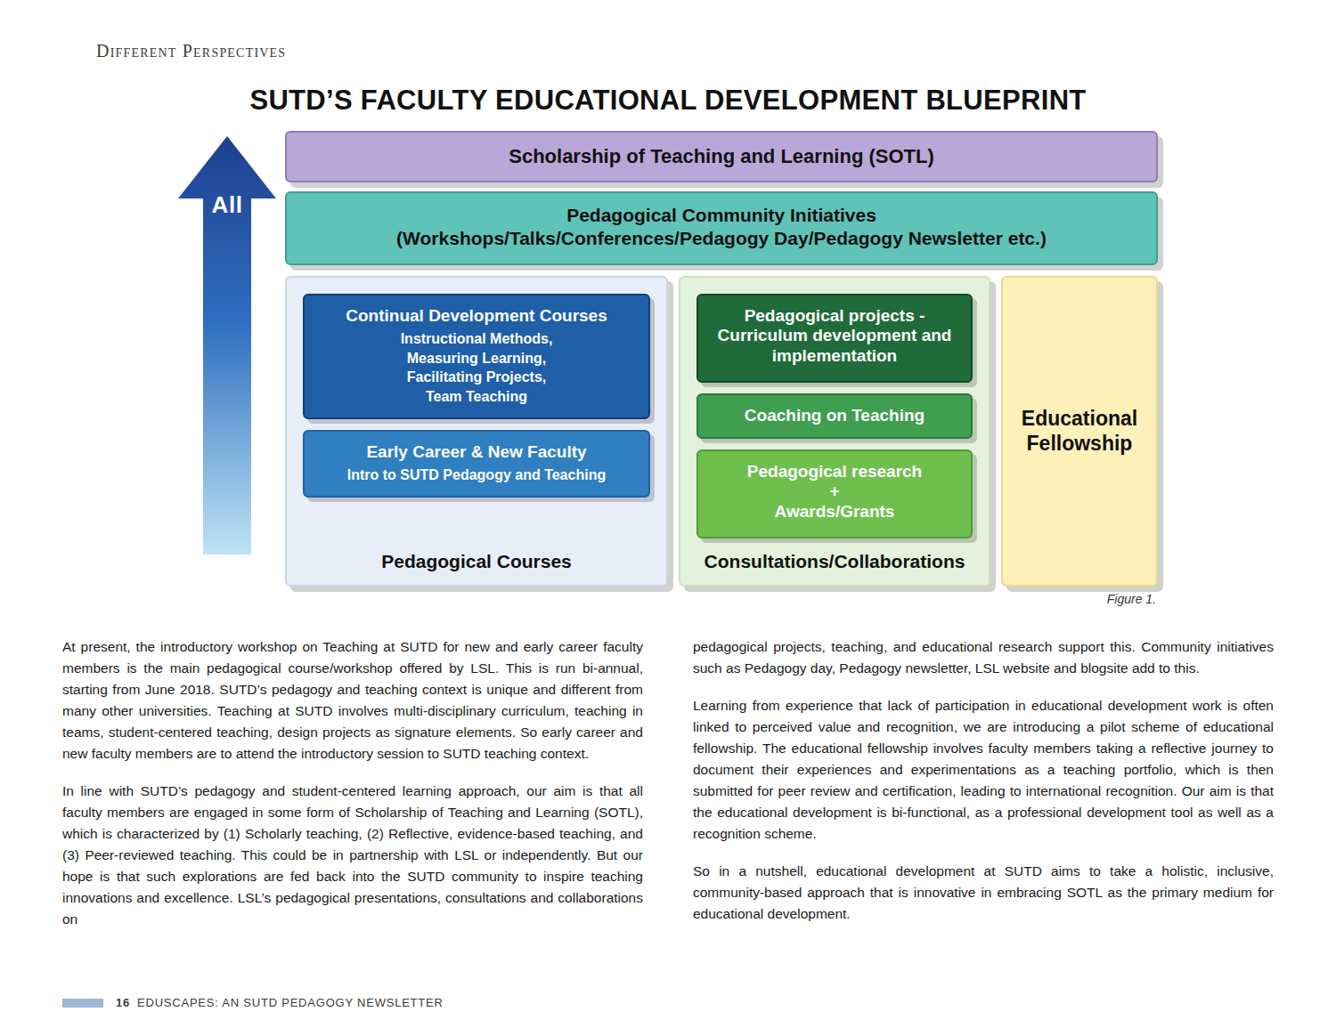Different Perspectives
SUTD’S FACULTY EDUCATIONAL DEVELOPMENT BLUEPRINT
All
Scholarship of Teaching and Learning (SOTL)
Pedagogical Community Initiatives
(Workshops/Talks/Conferences/Pedagogy Day/Pedagogy Newsletter etc.)
Continual Development Courses
Instructional Methods,
Measuring Learning,
Facilitating Projects,
Team Teaching
Early Career & New Faculty
Intro to SUTD Pedagogy and Teaching
Pedagogical Courses
Pedagogical projects -
Curriculum development and implementation
Coaching on Teaching
Pedagogical research
+
Awards/Grants
Consultations/Collaborations
Educational
Fellowship
Figure 1.
At present, the introductory workshop on Teaching at SUTD for new and early career faculty members is the main pedagogical course/workshop offered by LSL. This is run bi-annual, starting from June 2018. SUTD’s pedagogy and teaching context is unique and different from many other universities. Teaching at SUTD involves multi-disciplinary curriculum, teaching in teams, student-centered teaching, design projects as signature elements. So early career and new faculty members are to attend the introductory session to SUTD teaching context.
In line with SUTD’s pedagogy and student-centered learning approach, our aim is that all faculty members are engaged in some form of Scholarship of Teaching and Learning (SOTL), which is characterized by (1) Scholarly teaching, (2) Reflective, evidence-based teaching, and (3) Peer-reviewed teaching. This could be in partnership with LSL or independently. But our hope is that such explorations are fed back into the SUTD community to inspire teaching innovations and excellence. LSL’s pedagogical presentations, consultations and collaborations on
pedagogical projects, teaching, and educational research support this. Community initiatives such as Pedagogy day, Pedagogy newsletter, LSL website and blogsite add to this.
Learning from experience that lack of participation in educational development work is often linked to perceived value and recognition, we are introducing a pilot scheme of educational fellowship. The educational fellowship involves faculty members taking a reflective journey to document their experiences and experimentations as a teaching portfolio, which is then submitted for peer review and certification, leading to international recognition. Our aim is that the educational development is bi-functional, as a professional development tool as well as a recognition scheme.
So in a nutshell, educational development at SUTD aims to take a holistic, inclusive, community-based approach that is innovative in embracing SOTL as the primary medium for educational development.
16 EduSCAPES: An SUTD Pedagogy Newsletter